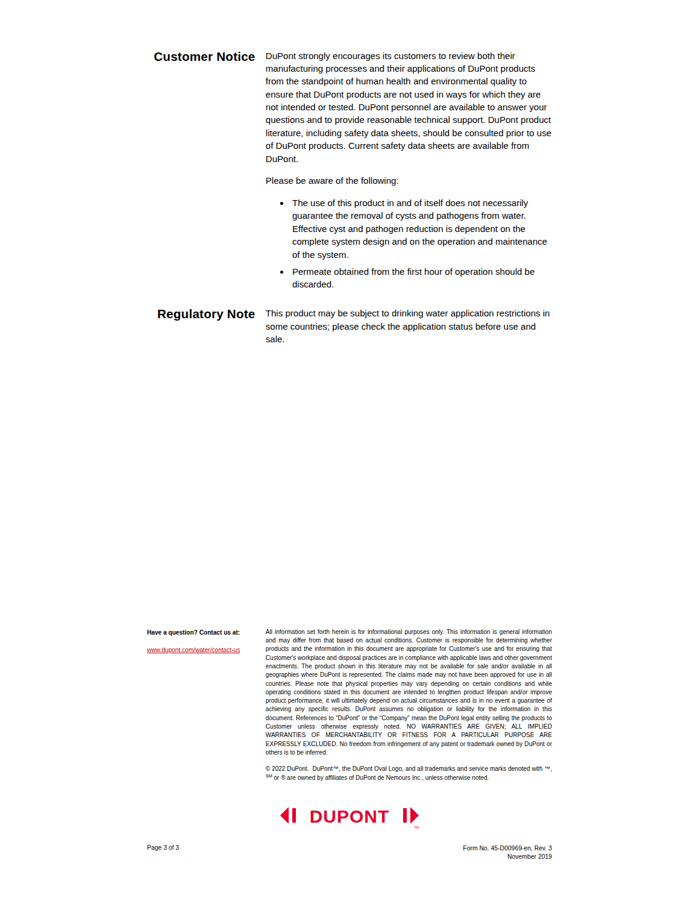Customer Notice
DuPont strongly encourages its customers to review both their manufacturing processes and their applications of DuPont products from the standpoint of human health and environmental quality to ensure that DuPont products are not used in ways for which they are not intended or tested. DuPont personnel are available to answer your questions and to provide reasonable technical support. DuPont product literature, including safety data sheets, should be consulted prior to use of DuPont products. Current safety data sheets are available from DuPont.
Please be aware of the following:
The use of this product in and of itself does not necessarily guarantee the removal of cysts and pathogens from water. Effective cyst and pathogen reduction is dependent on the complete system design and on the operation and maintenance of the system.
Permeate obtained from the first hour of operation should be discarded.
Regulatory Note
This product may be subject to drinking water application restrictions in some countries; please check the application status before use and sale.
Have a question? Contact us at:
www.dupont.com/water/contact-us
All information set forth herein is for informational purposes only. This information is general information and may differ from that based on actual conditions. Customer is responsible for determining whether products and the information in this document are appropriate for Customer's use and for ensuring that Customer's workplace and disposal practices are in compliance with applicable laws and other government enactments. The product shown in this literature may not be available for sale and/or available in all geographies where DuPont is represented. The claims made may not have been approved for use in all countries. Please note that physical properties may vary depending on certain conditions and while operating conditions stated in this document are intended to lengthen product lifespan and/or improve product performance, it will ultimately depend on actual circumstances and is in no event a guarantee of achieving any specific results. DuPont assumes no obligation or liability for the information in this document. References to “DuPont” or the “Company” mean the DuPont legal entity selling the products to Customer unless otherwise expressly noted. NO WARRANTIES ARE GIVEN; ALL IMPLIED WARRANTIES OF MERCHANTABILITY OR FITNESS FOR A PARTICULAR PURPOSE ARE EXPRESSLY EXCLUDED. No freedom from infringement of any patent or trademark owned by DuPont or others is to be inferred.
© 2022 DuPont. DuPont™, the DuPont Oval Logo, and all trademarks and service marks denoted with ™, SM or ® are owned by affiliates of DuPont de Nemours Inc., unless otherwise noted.
DUPONT TM
Page 3 of 3
Form No. 45-D00969-en, Rev. 3
November 2019